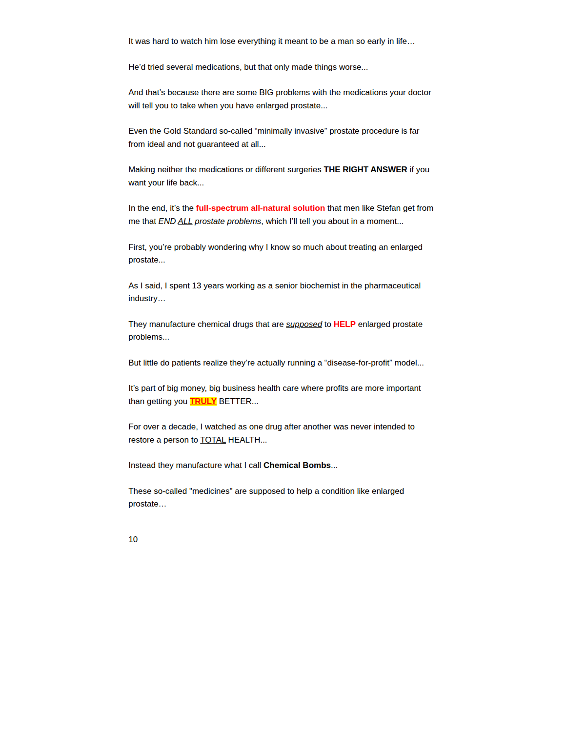It was hard to watch him lose everything it meant to be a man so early in life…
He’d tried several medications, but that only made things worse...
And that’s because there are some BIG problems with the medications your doctor will tell you to take when you have enlarged prostate...
Even the Gold Standard so-called “minimally invasive” prostate procedure is far from ideal and not guaranteed at all...
Making neither the medications or different surgeries THE RIGHT ANSWER if you want your life back...
In the end, it’s the full-spectrum all-natural solution that men like Stefan get from me that END ALL prostate problems, which I’ll tell you about in a moment...
First, you’re probably wondering why I know so much about treating an enlarged prostate...
As I said, I spent 13 years working as a senior biochemist in the pharmaceutical industry…
They manufacture chemical drugs that are supposed to HELP enlarged prostate problems...
But little do patients realize they’re actually running a “disease-for-profit” model...
It’s part of big money, big business health care where profits are more important than getting you TRULY BETTER...
For over a decade, I watched as one drug after another was never intended to restore a person to TOTAL HEALTH...
Instead they manufacture what I call Chemical Bombs...
These so-called "medicines" are supposed to help a condition like enlarged prostate…
10